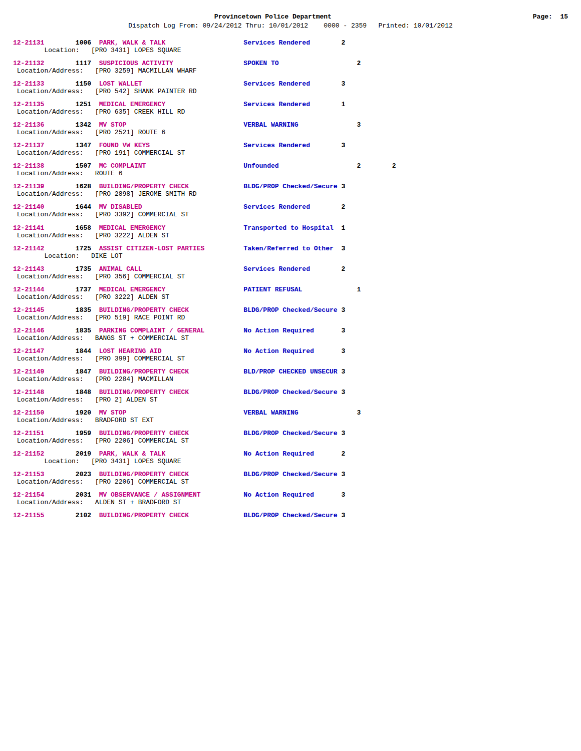Page: 15 Provincetown Police Department
Dispatch Log From: 09/24/2012 Thru: 10/01/2012 0000 - 2359 Printed: 10/01/2012
12-21131 1006 PARK, WALK & TALK Services Rendered 2
Location: [PRO 3431] LOPES SQUARE
12-21132 1117 SUSPICIOUS ACTIVITY SPOKEN TO 2
Location/Address: [PRO 3259] MACMILLAN WHARF
12-21133 1150 LOST WALLET Services Rendered 3
Location/Address: [PRO 542] SHANK PAINTER RD
12-21135 1251 MEDICAL EMERGENCY Services Rendered 1
Location/Address: [PRO 635] CREEK HILL RD
12-21136 1342 MV STOP VERBAL WARNING 3
Location/Address: [PRO 2521] ROUTE 6
12-21137 1347 FOUND VW KEYS Services Rendered 3
Location/Address: [PRO 191] COMMERCIAL ST
12-21138 1507 MC COMPLAINT Unfounded 2 2
Location/Address: ROUTE 6
12-21139 1628 BUILDING/PROPERTY CHECK BLDG/PROP Checked/Secure 3
Location/Address: [PRO 2898] JEROME SMITH RD
12-21140 1644 MV DISABLED Services Rendered 2
Location/Address: [PRO 3392] COMMERCIAL ST
12-21141 1658 MEDICAL EMERGENCY Transported to Hospital 1
Location/Address: [PRO 3222] ALDEN ST
12-21142 1725 ASSIST CITIZEN-LOST PARTIES Taken/Referred to Other 3
Location: DIKE LOT
12-21143 1735 ANIMAL CALL Services Rendered 2
Location/Address: [PRO 356] COMMERCIAL ST
12-21144 1737 MEDICAL EMERGENCY PATIENT REFUSAL 1
Location/Address: [PRO 3222] ALDEN ST
12-21145 1835 BUILDING/PROPERTY CHECK BLDG/PROP Checked/Secure 3
Location/Address: [PRO 519] RACE POINT RD
12-21146 1835 PARKING COMPLAINT / GENERAL No Action Required 3
Location/Address: BANGS ST + COMMERCIAL ST
12-21147 1844 LOST HEARING AID No Action Required 3
Location/Address: [PRO 399] COMMERCIAL ST
12-21149 1847 BUILDING/PROPERTY CHECK BLD/PROP CHECKED UNSECUR 3
Location/Address: [PRO 2284] MACMILLAN
12-21148 1848 BUILDING/PROPERTY CHECK BLDG/PROP Checked/Secure 3
Location/Address: [PRO 2] ALDEN ST
12-21150 1920 MV STOP VERBAL WARNING 3
Location/Address: BRADFORD ST EXT
12-21151 1959 BUILDING/PROPERTY CHECK BLDG/PROP Checked/Secure 3
Location/Address: [PRO 2206] COMMERCIAL ST
12-21152 2019 PARK, WALK & TALK No Action Required 2
Location: [PRO 3431] LOPES SQUARE
12-21153 2023 BUILDING/PROPERTY CHECK BLDG/PROP Checked/Secure 3
Location/Address: [PRO 2206] COMMERCIAL ST
12-21154 2031 MV OBSERVANCE / ASSIGNMENT No Action Required 3
Location/Address: ALDEN ST + BRADFORD ST
12-21155 2102 BUILDING/PROPERTY CHECK BLDG/PROP Checked/Secure 3